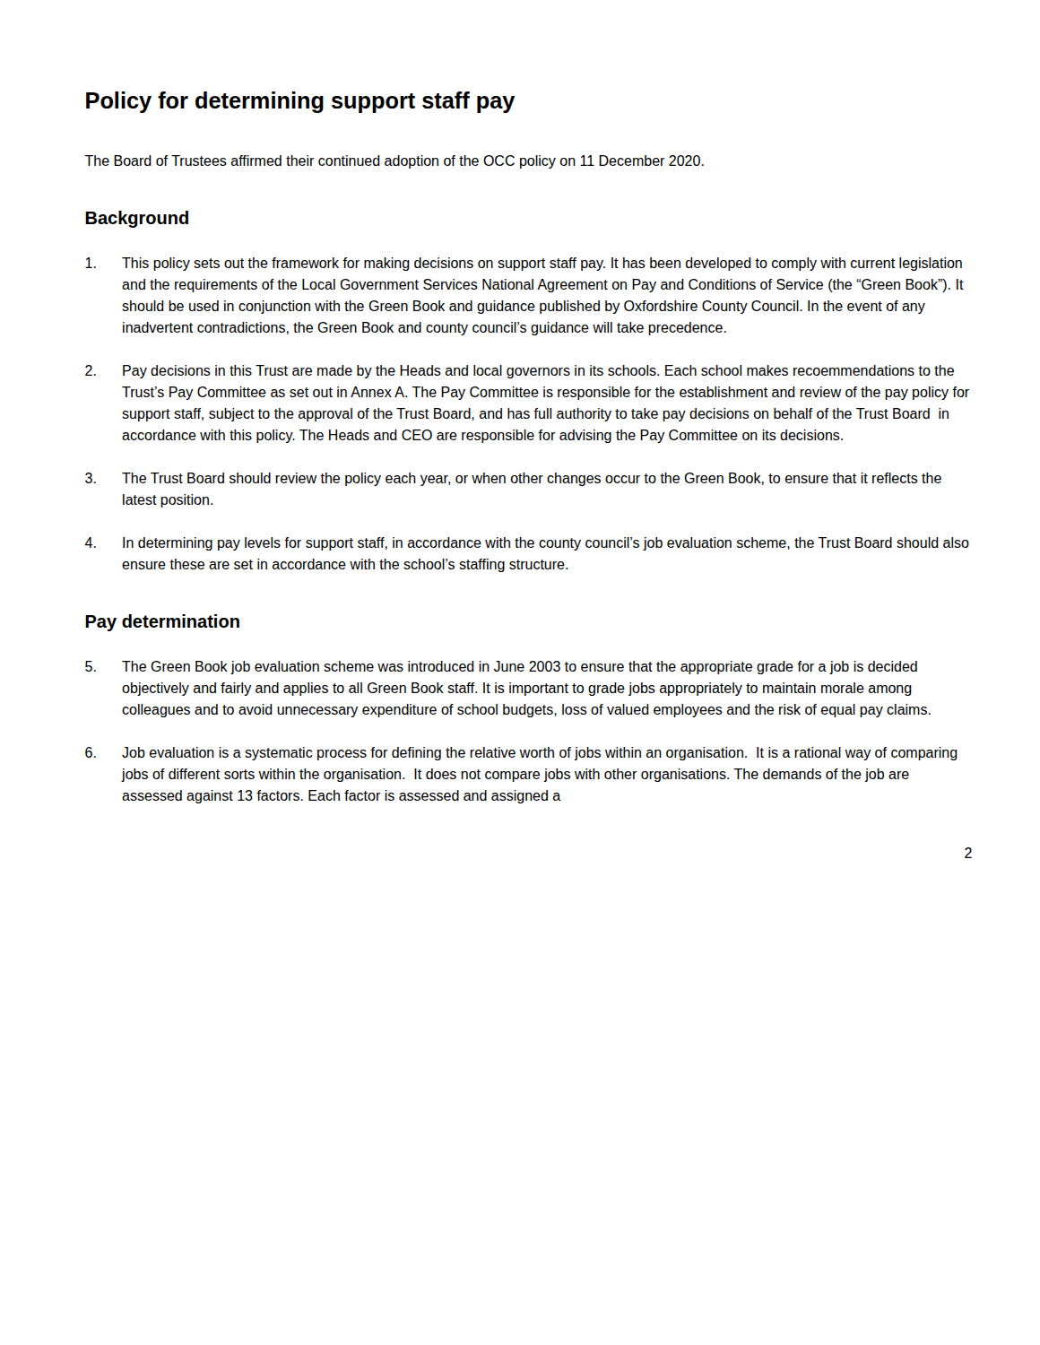Policy for determining support staff pay
The Board of Trustees affirmed their continued adoption of the OCC policy on 11 December 2020.
Background
1. This policy sets out the framework for making decisions on support staff pay. It has been developed to comply with current legislation and the requirements of the Local Government Services National Agreement on Pay and Conditions of Service (the “Green Book”). It should be used in conjunction with the Green Book and guidance published by Oxfordshire County Council. In the event of any inadvertent contradictions, the Green Book and county council’s guidance will take precedence.
2. Pay decisions in this Trust are made by the Heads and local governors in its schools. Each school makes recoemmendations to the Trust’s Pay Committee as set out in Annex A. The Pay Committee is responsible for the establishment and review of the pay policy for support staff, subject to the approval of the Trust Board, and has full authority to take pay decisions on behalf of the Trust Board in accordance with this policy. The Heads and CEO are responsible for advising the Pay Committee on its decisions.
3. The Trust Board should review the policy each year, or when other changes occur to the Green Book, to ensure that it reflects the latest position.
4. In determining pay levels for support staff, in accordance with the county council’s job evaluation scheme, the Trust Board should also ensure these are set in accordance with the school’s staffing structure.
Pay determination
5. The Green Book job evaluation scheme was introduced in June 2003 to ensure that the appropriate grade for a job is decided objectively and fairly and applies to all Green Book staff. It is important to grade jobs appropriately to maintain morale among colleagues and to avoid unnecessary expenditure of school budgets, loss of valued employees and the risk of equal pay claims.
6. Job evaluation is a systematic process for defining the relative worth of jobs within an organisation. It is a rational way of comparing jobs of different sorts within the organisation. It does not compare jobs with other organisations. The demands of the job are assessed against 13 factors. Each factor is assessed and assigned a
2